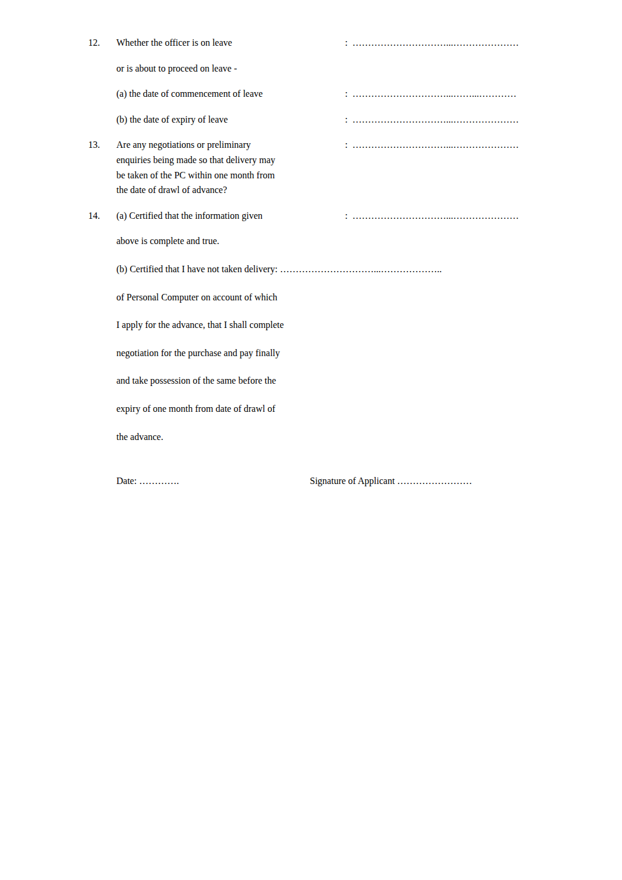12.
Whether the officer is on leave
: …………………………...…………………
or is about to proceed on leave -
(a) the date of commencement of leave
: …………………………...……...…………
(b) the date of expiry of leave
: …………………………...…………………
13.
Are any negotiations or preliminary
enquiries being made so that delivery may
be taken of the PC within one month from
the date of drawl of advance?
: …………………………...…………………
14.
(a) Certified that the information given
: …………………………...…………………
above is complete and true.
(b) Certified that I have not taken delivery: …………………………...………………..
of Personal Computer on account of which
I apply for the advance, that I shall complete
negotiation for the purchase and pay finally
and take possession of the same before the
expiry of one month from date of drawl of
the advance.
Date: ………….
Signature of Applicant ……………………